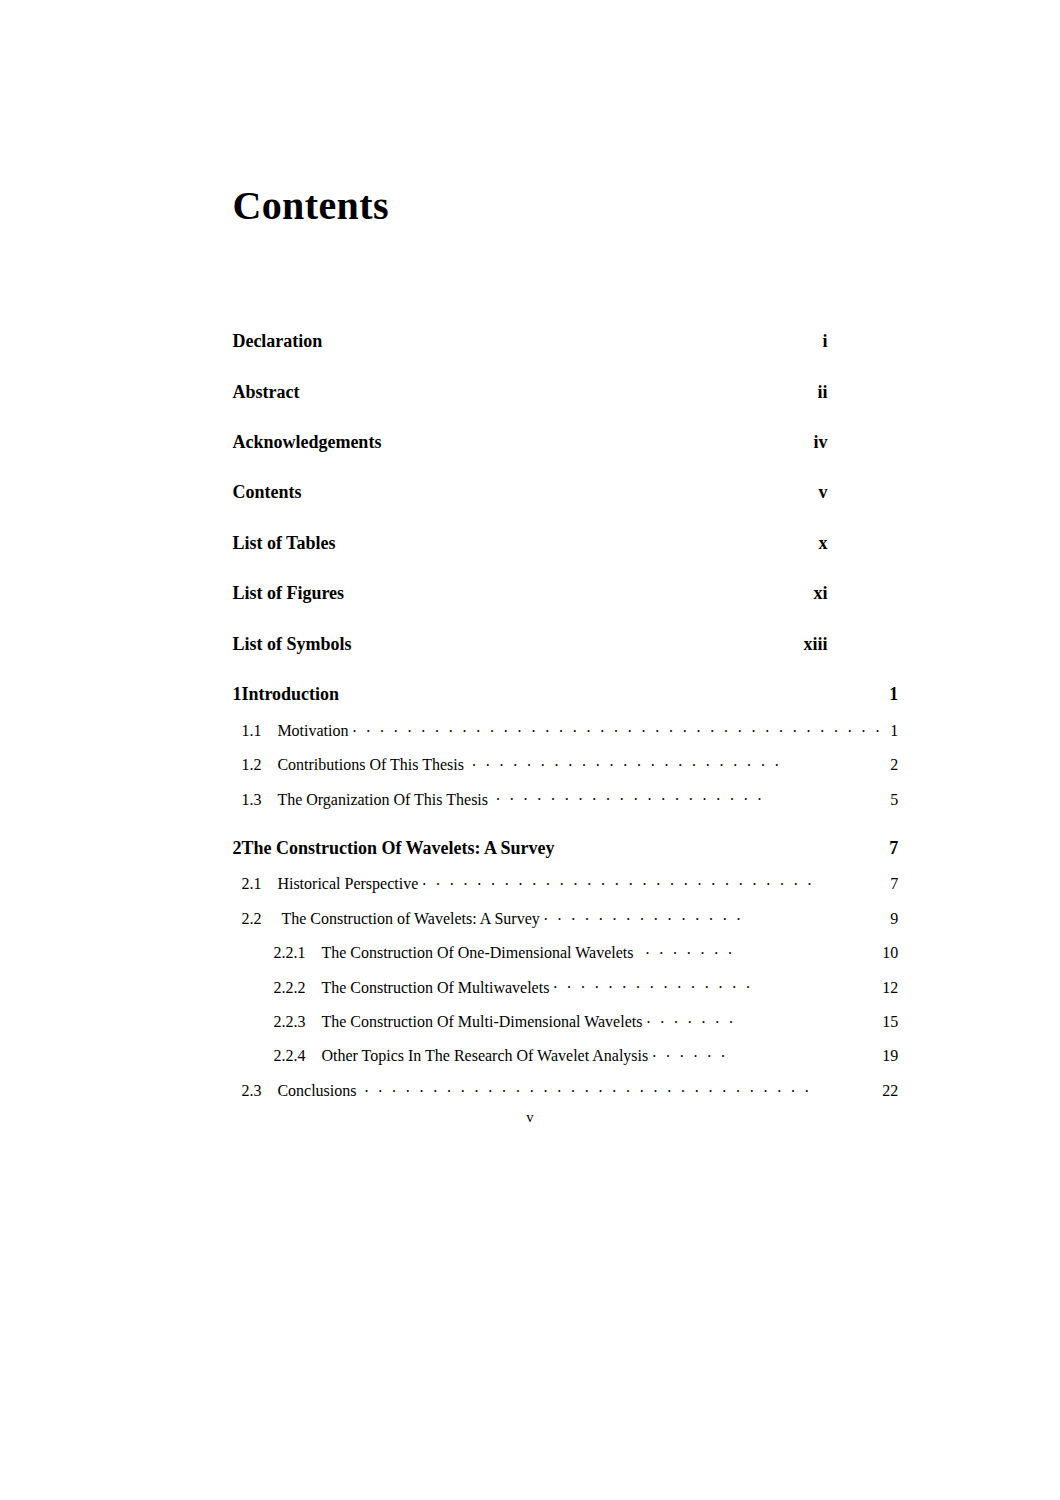Contents
| Declaration | i |
| Abstract | ii |
| Acknowledgements | iv |
| Contents | v |
| List of Tables | x |
| List of Figures | xi |
| List of Symbols | xiii |
| 1 | Introduction | 1 |
| | 1.1 Motivation . . . . . . . . . . . . . . . . . . . . . . . . . . . . . . . . . . . . . . . | 1 |
| | 1.2 Contributions Of This Thesis . . . . . . . . . . . . . . . . . . . . . . . | 2 |
| | 1.3 The Organization Of This Thesis . . . . . . . . . . . . . . . . . . . . | 5 |
| 2 | The Construction Of Wavelets: A Survey | 7 |
| | 2.1 Historical Perspective . . . . . . . . . . . . . . . . . . . . . . . . . . . . . | 7 |
| | 2.2 The Construction of Wavelets: A Survey . . . . . . . . . . . . . . . | 9 |
| | 2.2.1 The Construction Of One-Dimensional Wavelets . . . . . . . | 10 |
| | 2.2.2 The Construction Of Multiwavelets . . . . . . . . . . . . . . . | 12 |
| | 2.2.3 The Construction Of Multi-Dimensional Wavelets . . . . . . . | 15 |
| | 2.2.4 Other Topics In The Research Of Wavelet Analysis . . . . . . | 19 |
| | 2.3 Conclusions . . . . . . . . . . . . . . . . . . . . . . . . . . . . . . . . . | 22 |
v